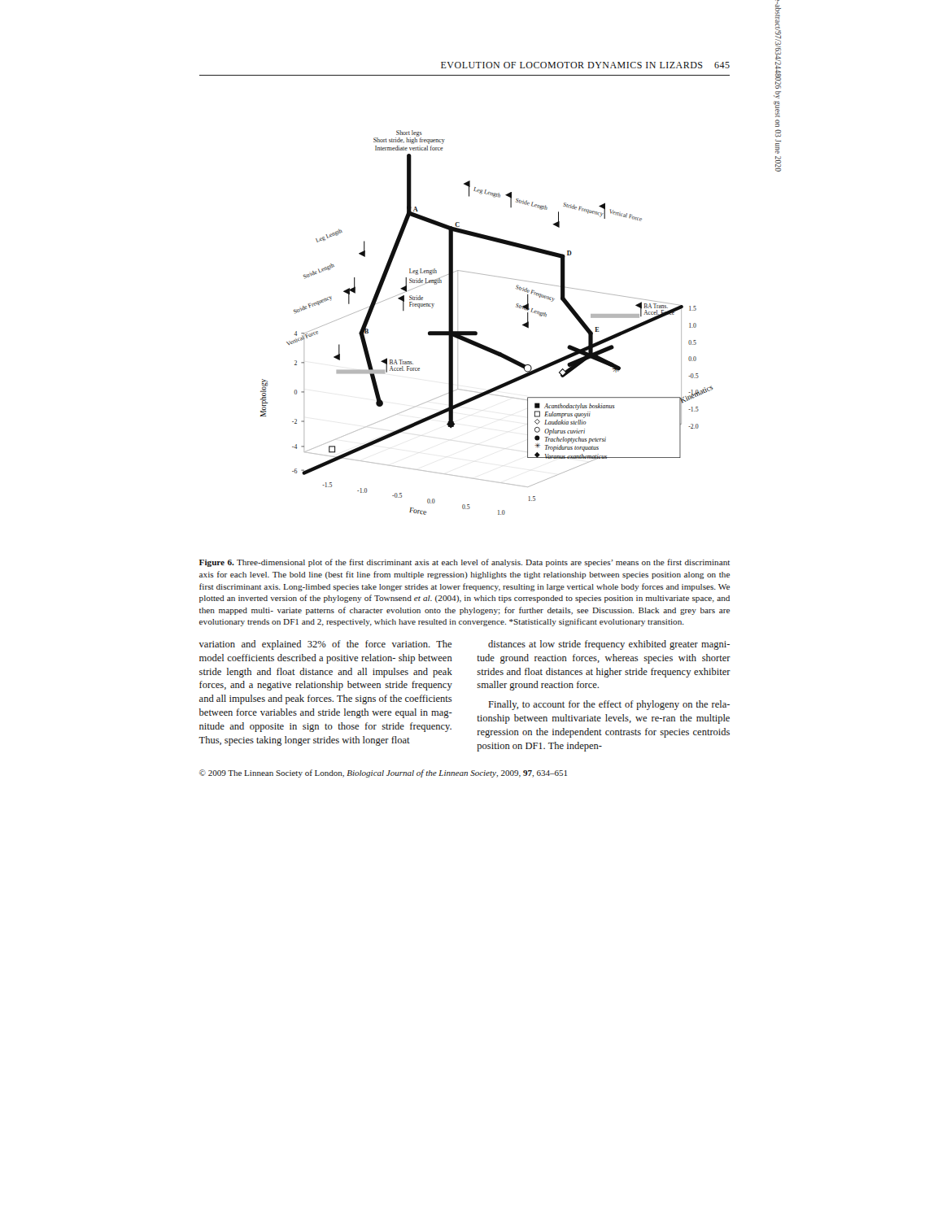EVOLUTION OF LOCOMOTOR DYNAMICS IN LIZARDS 645
Downloaded from https://academic.oup.com/biolinnean/article-abstract/97/3/634/2448026 by guest on 03 June 2020
Short legs Short stride, high frequency Intermediate vertical force 4 2 0 -2 -4 -6 Morphology -1.5 -1.0 -0.5 0.0 0.5 1.0 1.5 Force -2.0 -1.5 -1.0 -0.5 0.0 0.5 1.0 1.5 Kinematics A B C D E Leg Length Stride Length Stride Frequency Vertical Force Leg Length Stride Length Stride Frequency Vertical Force Leg Length Stride Length Stride Frequency Stride Frequency Stride Length BA Trans. Accel. Force BA Trans. Accel. Force ✳ ✳ Acanthodactylus boskianus Eulamprus quoyii Laudakia stellio Oplurus cuvieri Tracheloptychus petersi Tropidurus torquatus Varanus exanthematicus
Figure 6. Three-dimensional plot of the first discriminant axis at each level of analysis. Data points are species’ means on the first discriminant axis for each level. The bold line (best fit line from multiple regression) highlights the tight relationship between species position along on the first discriminant axis. Long-limbed species take longer strides at lower frequency, resulting in large vertical whole body forces and impulses. We plotted an inverted version of the phylogeny of Townsend et al. (2004), in which tips corresponded to species position in multivariate space, and then mapped multi- variate patterns of character evolution onto the phylogeny; for further details, see Discussion. Black and grey bars are evolutionary trends on DF1 and 2, respectively, which have resulted in convergence. *Statistically significant evolutionary transition.
variation and explained 32% of the force variation. The model coefficients described a positive relation- ship between stride length and float distance and all impulses and peak forces, and a negative relationship between stride frequency and all impulses and peak forces. The signs of the coefficients between force variables and stride length were equal in magnitude and opposite in sign to those for stride frequency. Thus, species taking longer strides with longer float
distances at low stride frequency exhibited greater magnitude ground reaction forces, whereas species with shorter strides and float distances at higher stride frequency exhibiter smaller ground reaction force.
Finally, to account for the effect of phylogeny on the relationship between multivariate levels, we re-ran the multiple regression on the independent contrasts for species centroids position on DF1. The indepen-
© 2009 The Linnean Society of London, Biological Journal of the Linnean Society, 2009, 97, 634–651